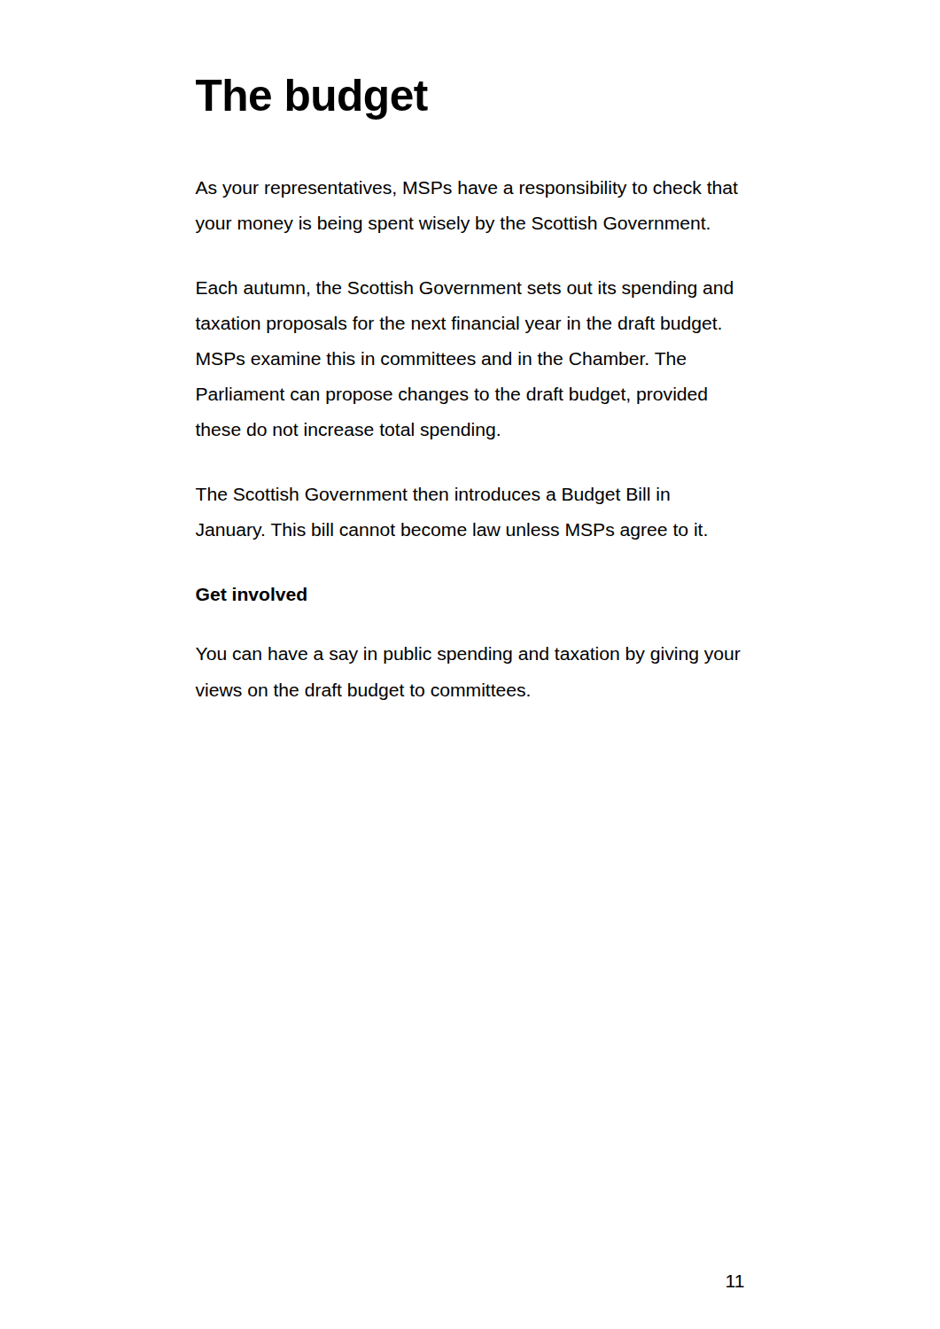The budget
As your representatives, MSPs have a responsibility to check that your money is being spent wisely by the Scottish Government.
Each autumn, the Scottish Government sets out its spending and taxation proposals for the next financial year in the draft budget. MSPs examine this in committees and in the Chamber. The Parliament can propose changes to the draft budget, provided these do not increase total spending.
The Scottish Government then introduces a Budget Bill in January. This bill cannot become law unless MSPs agree to it.
Get involved
You can have a say in public spending and taxation by giving your views on the draft budget to committees.
11